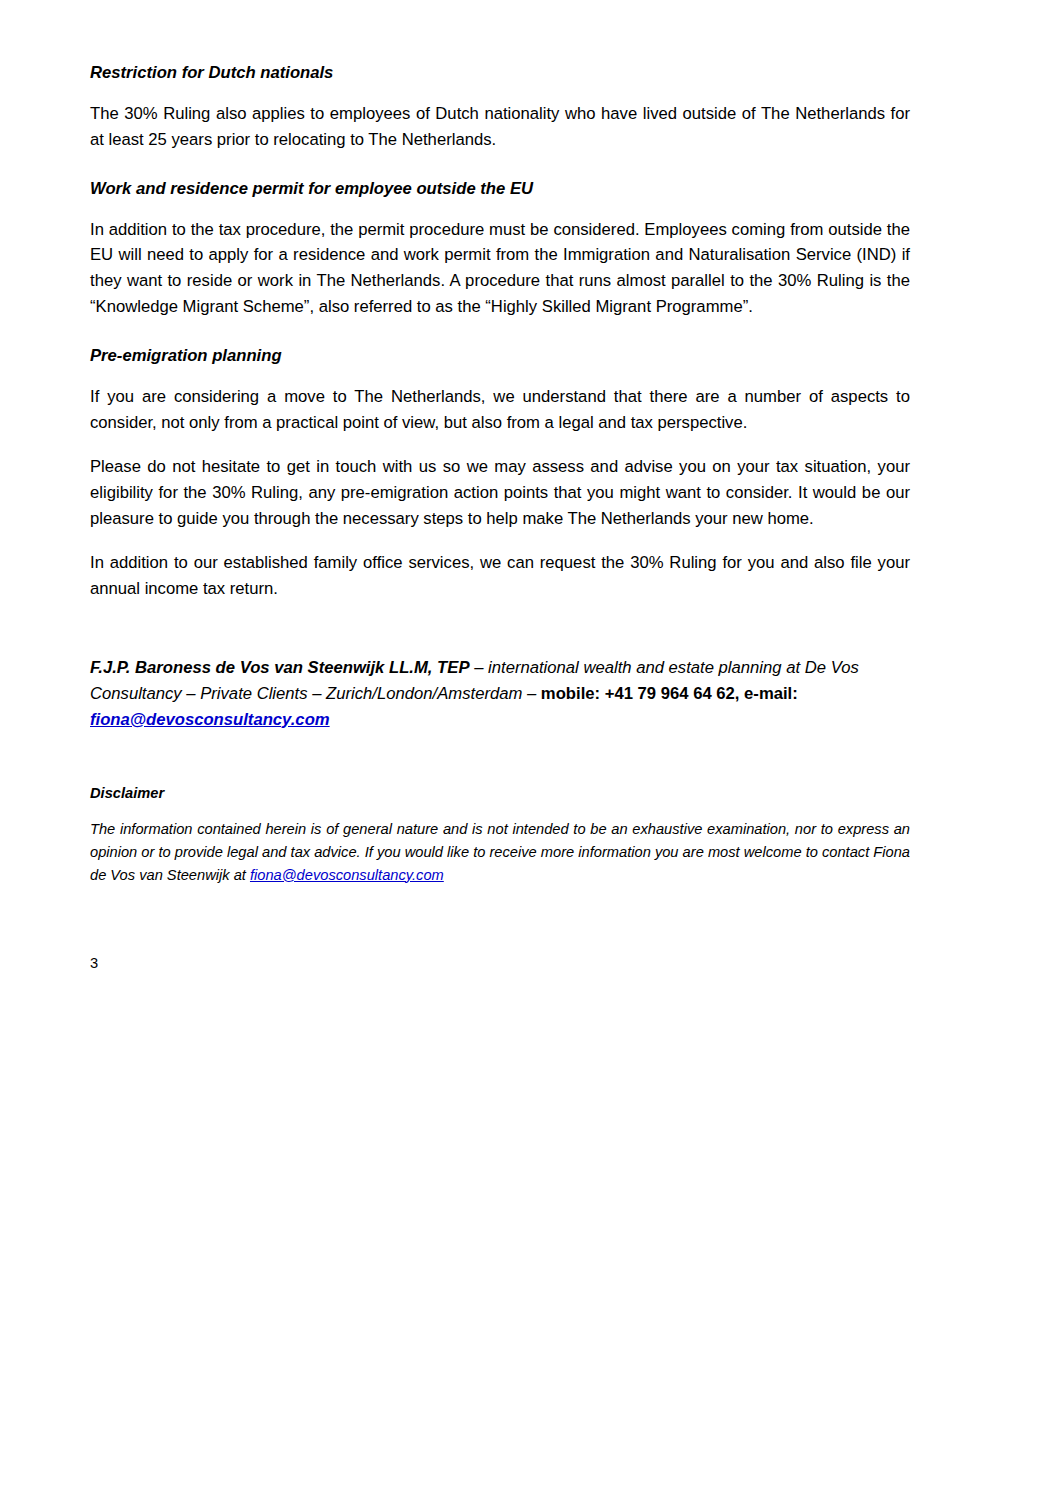Restriction for Dutch nationals
The 30% Ruling also applies to employees of Dutch nationality who have lived outside of The Netherlands for at least 25 years prior to relocating to The Netherlands.
Work and residence permit for employee outside the EU
In addition to the tax procedure, the permit procedure must be considered. Employees coming from outside the EU will need to apply for a residence and work permit from the Immigration and Naturalisation Service (IND) if they want to reside or work in The Netherlands. A procedure that runs almost parallel to the 30% Ruling is the “Knowledge Migrant Scheme”, also referred to as the “Highly Skilled Migrant Programme”.
Pre-emigration planning
If you are considering a move to The Netherlands, we understand that there are a number of aspects to consider, not only from a practical point of view, but also from a legal and tax perspective.
Please do not hesitate to get in touch with us so we may assess and advise you on your tax situation, your eligibility for the 30% Ruling, any pre-emigration action points that you might want to consider. It would be our pleasure to guide you through the necessary steps to help make The Netherlands your new home.
In addition to our established family office services, we can request the 30% Ruling for you and also file your annual income tax return.
F.J.P. Baroness de Vos van Steenwijk LL.M, TEP – international wealth and estate planning at De Vos Consultancy – Private Clients – Zurich/London/Amsterdam – mobile: +41 79 964 64 62, e-mail:
fiona@devosconsultancy.com
Disclaimer
The information contained herein is of general nature and is not intended to be an exhaustive examination, nor to express an opinion or to provide legal and tax advice. If you would like to receive more information you are most welcome to contact Fiona de Vos van Steenwijk at fiona@devosconsultancy.com
3